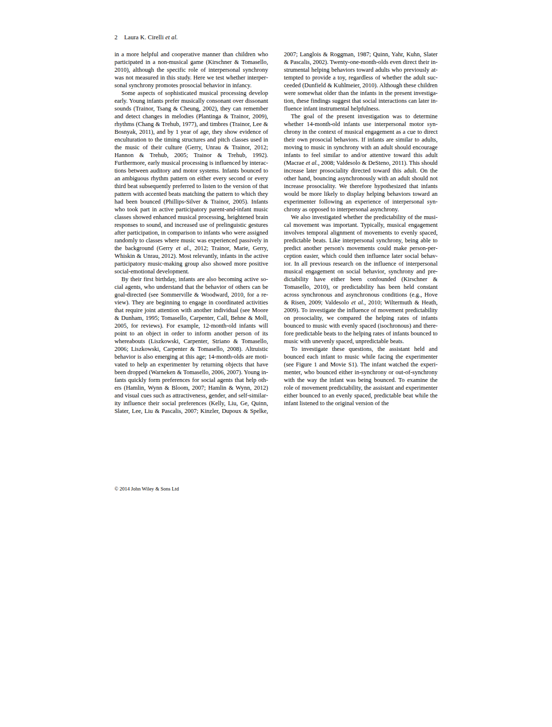2 Laura K. Cirelli et al.
in a more helpful and cooperative manner than children who participated in a non-musical game (Kirschner & Tomasello, 2010), although the specific role of interpersonal synchrony was not measured in this study. Here we test whether interpersonal synchrony promotes prosocial behavior in infancy.
Some aspects of sophisticated musical processing develop early. Young infants prefer musically consonant over dissonant sounds (Trainor, Tsang & Cheung, 2002), they can remember and detect changes in melodies (Plantinga & Trainor, 2009), rhythms (Chang & Trehub, 1977), and timbres (Trainor, Lee & Bosnyak, 2011), and by 1 year of age, they show evidence of enculturation to the timing structures and pitch classes used in the music of their culture (Gerry, Unrau & Trainor, 2012; Hannon & Trehub, 2005; Trainor & Trehub, 1992). Furthermore, early musical processing is influenced by interactions between auditory and motor systems. Infants bounced to an ambiguous rhythm pattern on either every second or every third beat subsequently preferred to listen to the version of that pattern with accented beats matching the pattern to which they had been bounced (Phillips-Silver & Trainor, 2005). Infants who took part in active participatory parent-and-infant music classes showed enhanced musical processing, heightened brain responses to sound, and increased use of prelinguistic gestures after participation, in comparison to infants who were assigned randomly to classes where music was experienced passively in the background (Gerry et al., 2012; Trainor, Marie, Gerry, Whiskin & Unrau, 2012). Most relevantly, infants in the active participatory music-making group also showed more positive social-emotional development.
By their first birthday, infants are also becoming active social agents, who understand that the behavior of others can be goal-directed (see Sommerville & Woodward, 2010, for a review). They are beginning to engage in coordinated activities that require joint attention with another individual (see Moore & Dunham, 1995; Tomasello, Carpenter, Call, Behne & Moll, 2005, for reviews). For example, 12-month-old infants will point to an object in order to inform another person of its whereabouts (Liszkowski, Carpenter, Striano & Tomasello, 2006; Liszkowski, Carpenter & Tomasello, 2008). Altruistic behavior is also emerging at this age; 14-month-olds are motivated to help an experimenter by returning objects that have been dropped (Warneken & Tomasello, 2006, 2007). Young infants quickly form preferences for social agents that help others (Hamlin, Wynn & Bloom, 2007; Hamlin & Wynn, 2012) and visual cues such as attractiveness, gender, and self-similarity influence their social preferences (Kelly, Liu, Ge, Quinn, Slater, Lee, Liu & Pascalis, 2007; Kinzler, Dupoux & Spelke, 2007; Langlois & Roggman, 1987; Quinn, Yahr, Kuhn, Slater & Pascalis, 2002). Twenty-one-month-olds even direct their instrumental helping behaviors toward adults who previously attempted to provide a toy, regardless of whether the adult succeeded (Dunfield & Kuhlmeier, 2010). Although these children were somewhat older than the infants in the present investigation, these findings suggest that social interactions can later influence infant instrumental helpfulness.
The goal of the present investigation was to determine whether 14-month-old infants use interpersonal motor synchrony in the context of musical engagement as a cue to direct their own prosocial behaviors. If infants are similar to adults, moving to music in synchrony with an adult should encourage infants to feel similar to and/or attentive toward this adult (Macrae et al., 2008; Valdesolo & DeSteno, 2011). This should increase later prosociality directed toward this adult. On the other hand, bouncing asynchronously with an adult should not increase prosociality. We therefore hypothesized that infants would be more likely to display helping behaviors toward an experimenter following an experience of interpersonal synchrony as opposed to interpersonal asynchrony.
We also investigated whether the predictability of the musical movement was important. Typically, musical engagement involves temporal alignment of movements to evenly spaced, predictable beats. Like interpersonal synchrony, being able to predict another person's movements could make person-perception easier, which could then influence later social behavior. In all previous research on the influence of interpersonal musical engagement on social behavior, synchrony and predictability have either been confounded (Kirschner & Tomasello, 2010), or predictability has been held constant across synchronous and asynchronous conditions (e.g., Hove & Risen, 2009; Valdesolo et al., 2010; Wiltermuth & Heath, 2009). To investigate the influence of movement predictability on prosociality, we compared the helping rates of infants bounced to music with evenly spaced (isochronous) and therefore predictable beats to the helping rates of infants bounced to music with unevenly spaced, unpredictable beats.
To investigate these questions, the assistant held and bounced each infant to music while facing the experimenter (see Figure 1 and Movie S1). The infant watched the experimenter, who bounced either in-synchrony or out-of-synchrony with the way the infant was being bounced. To examine the role of movement predictability, the assistant and experimenter either bounced to an evenly spaced, predictable beat while the infant listened to the original version of the
© 2014 John Wiley & Sons Ltd